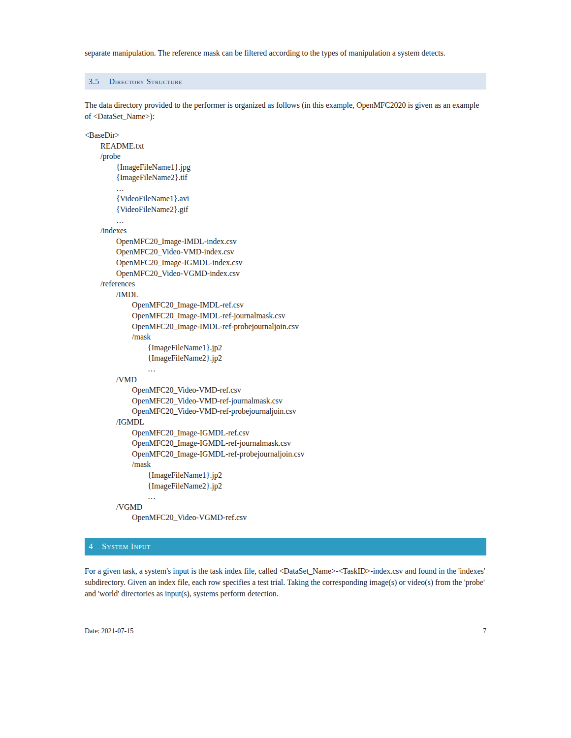separate manipulation. The reference mask can be filtered according to the types of manipulation a system detects.
3.5 Directory Structure
The data directory provided to the performer is organized as follows (in this example, OpenMFC2020 is given as an example of <DataSet_Name>):
<BaseDir> README.txt /probe {ImageFileName1}.jpg {ImageFileName2}.tif … {VideoFileName1}.avi {VideoFileName2}.gif … /indexes OpenMFC20_Image-IMDL-index.csv OpenMFC20_Video-VMD-index.csv OpenMFC20_Image-IGMDL-index.csv OpenMFC20_Video-VGMD-index.csv /references /IMDL OpenMFC20_Image-IMDL-ref.csv OpenMFC20_Image-IMDL-ref-journalmask.csv OpenMFC20_Image-IMDL-ref-probejournaljoin.csv /mask {ImageFileName1}.jp2 {ImageFileName2}.jp2 … /VMD OpenMFC20_Video-VMD-ref.csv OpenMFC20_Video-VMD-ref-journalmask.csv OpenMFC20_Video-VMD-ref-probejournaljoin.csv /IGMDL OpenMFC20_Image-IGMDL-ref.csv OpenMFC20_Image-IGMDL-ref-journalmask.csv OpenMFC20_Image-IGMDL-ref-probejournaljoin.csv /mask {ImageFileName1}.jp2 {ImageFileName2}.jp2 … /VGMD OpenMFC20_Video-VGMD-ref.csv
4 System Input
For a given task, a system's input is the task index file, called <DataSet_Name>-<TaskID>-index.csv and found in the 'indexes' subdirectory. Given an index file, each row specifies a test trial. Taking the corresponding image(s) or video(s) from the 'probe' and 'world' directories as input(s), systems perform detection.
Date: 2021-07-15 7